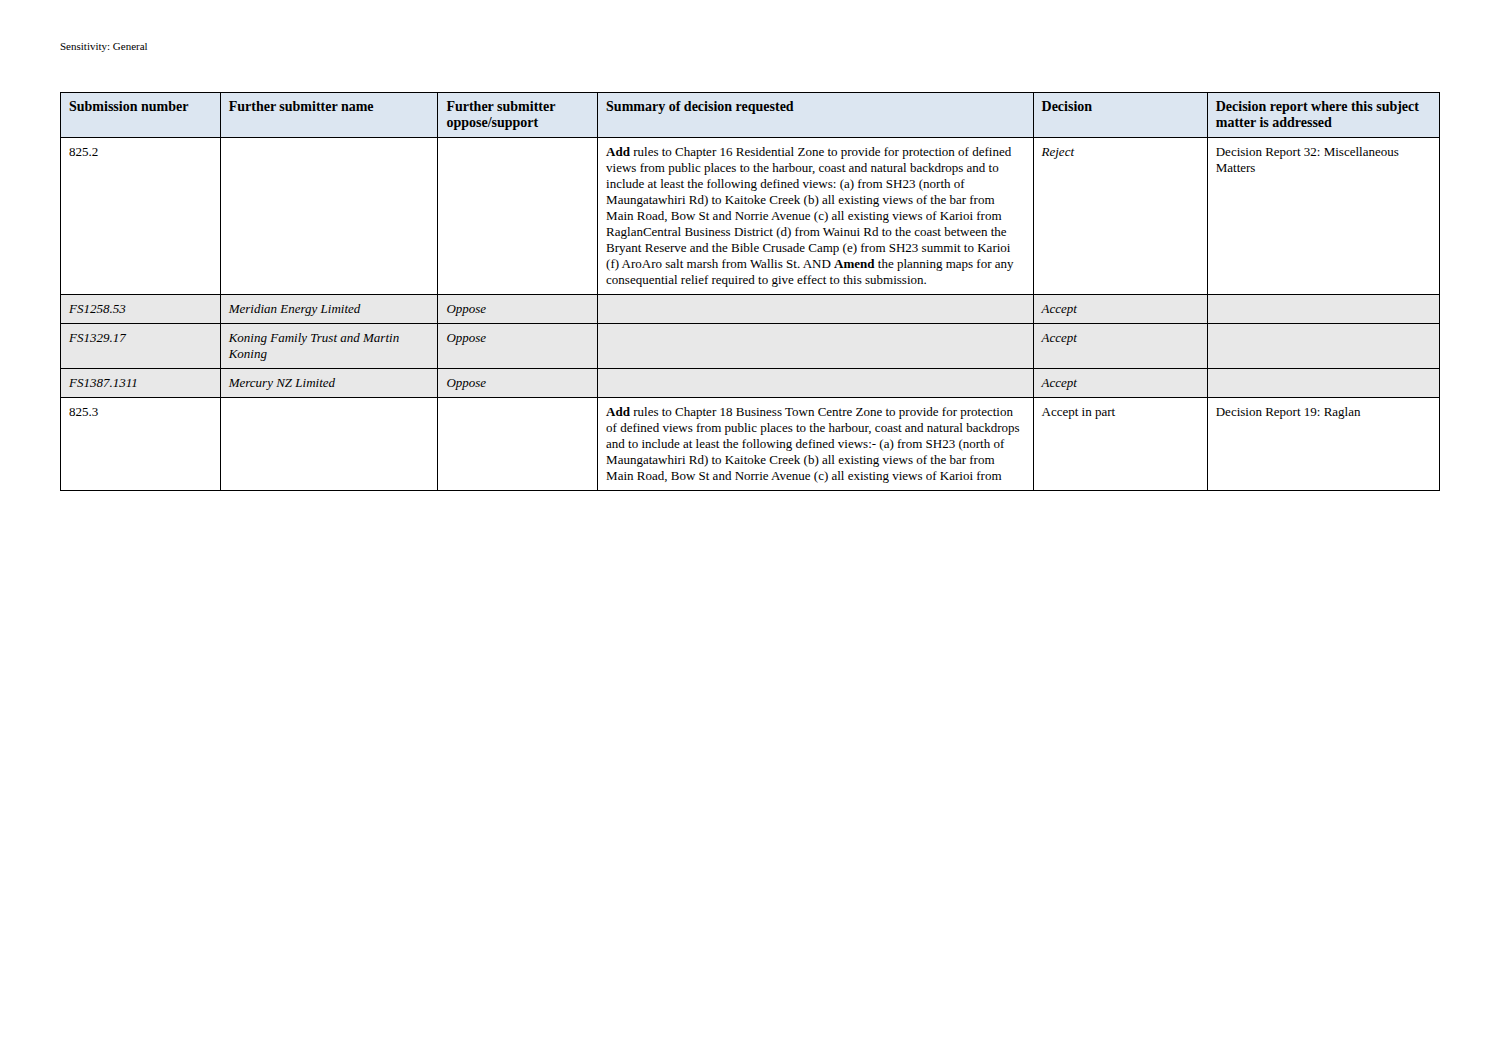Sensitivity: General
| Submission number | Further submitter name | Further submitter oppose/support | Summary of decision requested | Decision | Decision report where this subject matter is addressed |
| --- | --- | --- | --- | --- | --- |
| 825.2 | | | Add rules to Chapter 16 Residential Zone to provide for protection of defined views from public places to the harbour, coast and natural backdrops and to include at least the following defined views: (a) from SH23 (north of Maungatawhiri Rd) to Kaitoke Creek (b) all existing views of the bar from Main Road, Bow St and Norrie Avenue (c) all existing views of Karioi from RaglanCentral Business District (d) from Wainui Rd to the coast between the Bryant Reserve and the Bible Crusade Camp (e) from SH23 summit to Karioi (f) AroAro salt marsh from Wallis St. AND Amend the planning maps for any consequential relief required to give effect to this submission. | Reject | Decision Report 32: Miscellaneous Matters |
| FS1258.53 | Meridian Energy Limited | Oppose | | Accept | |
| FS1329.17 | Koning Family Trust and Martin Koning | Oppose | | Accept | |
| FS1387.1311 | Mercury NZ Limited | Oppose | | Accept | |
| 825.3 | | | Add rules to Chapter 18 Business Town Centre Zone to provide for protection of defined views from public places to the harbour, coast and natural backdrops and to include at least the following defined views:- (a) from SH23 (north of Maungatawhiri Rd) to Kaitoke Creek (b) all existing views of the bar from Main Road, Bow St and Norrie Avenue (c) all existing views of Karioi from | Accept in part | Decision Report 19: Raglan |